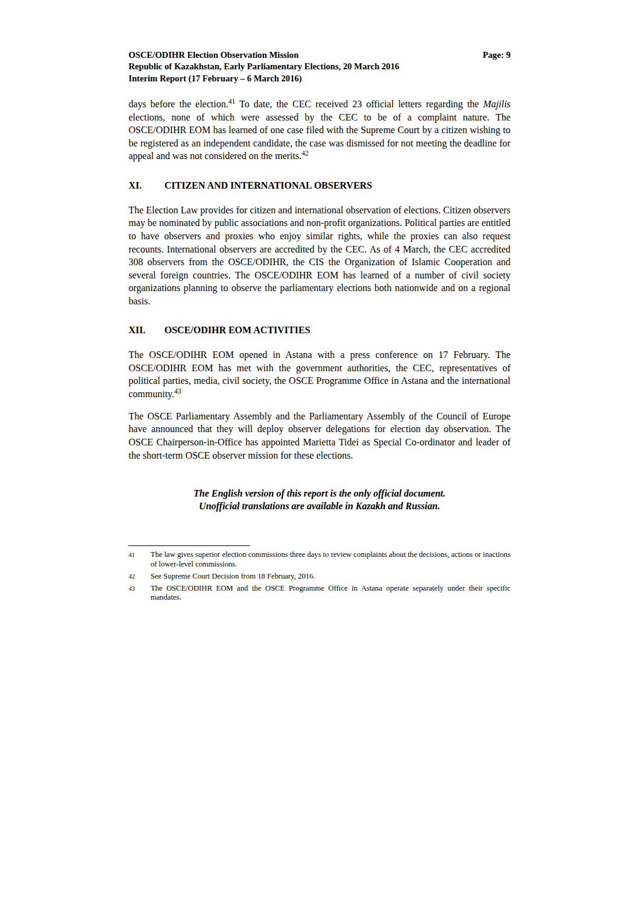OSCE/ODIHR Election Observation Mission
Page: 9
Republic of Kazakhstan, Early Parliamentary Elections, 20 March 2016
Interim Report (17 February – 6 March 2016)
days before the election.41 To date, the CEC received 23 official letters regarding the Majilis elections, none of which were assessed by the CEC to be of a complaint nature. The OSCE/ODIHR EOM has learned of one case filed with the Supreme Court by a citizen wishing to be registered as an independent candidate, the case was dismissed for not meeting the deadline for appeal and was not considered on the merits.42
XI. Citizen and International Observers
The Election Law provides for citizen and international observation of elections. Citizen observers may be nominated by public associations and non-profit organizations. Political parties are entitled to have observers and proxies who enjoy similar rights, while the proxies can also request recounts. International observers are accredited by the CEC. As of 4 March, the CEC accredited 308 observers from the OSCE/ODIHR, the CIS the Organization of Islamic Cooperation and several foreign countries. The OSCE/ODIHR EOM has learned of a number of civil society organizations planning to observe the parliamentary elections both nationwide and on a regional basis.
XII. OSCE/ODIHR EOM Activities
The OSCE/ODIHR EOM opened in Astana with a press conference on 17 February. The OSCE/ODIHR EOM has met with the government authorities, the CEC, representatives of political parties, media, civil society, the OSCE Programme Office in Astana and the international community.43
The OSCE Parliamentary Assembly and the Parliamentary Assembly of the Council of Europe have announced that they will deploy observer delegations for election day observation. The OSCE Chairperson-in-Office has appointed Marietta Tidei as Special Co-ordinator and leader of the short-term OSCE observer mission for these elections.
The English version of this report is the only official document.
Unofficial translations are available in Kazakh and Russian.
41
The law gives superior election commissions three days to review complaints about the decisions, actions or inactions of lower-level commissions.
42
See Supreme Court Decision from 18 February, 2016.
43
The OSCE/ODIHR EOM and the OSCE Programme Office in Astana operate separately under their specific mandates.